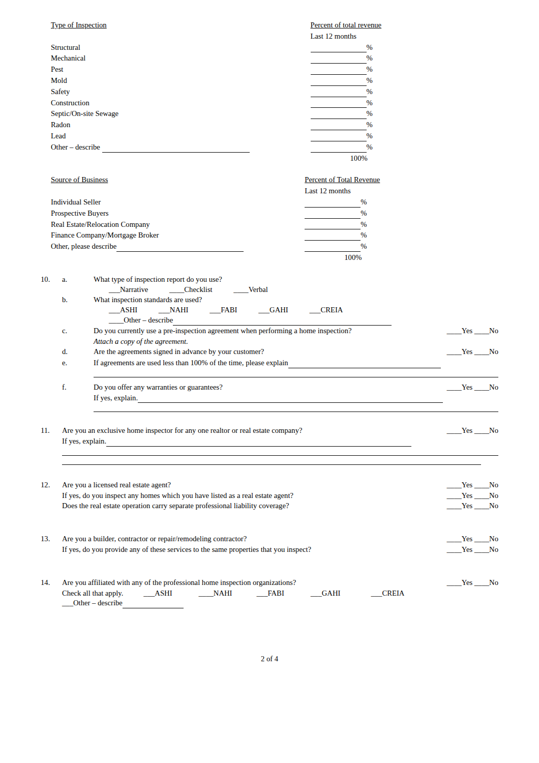| Type of Inspection | Percent of total revenue |
| --- | --- |
| | Last 12 months |
| Structural | % |
| Mechanical | % |
| Pest | % |
| Mold | % |
| Safety | % |
| Construction | % |
| Septic/On-site Sewage | % |
| Radon | % |
| Lead | % |
| Other – describe | % |
| | 100% |
| Source of Business | Percent of Total Revenue |
| --- | --- |
| | Last 12 months |
| Individual Seller | % |
| Prospective Buyers | % |
| Real Estate/Relocation Company | % |
| Finance Company/Mortgage Broker | % |
| Other, please describe | % |
| | 100% |
10.
a.
What type of inspection report do you use?
___Narrative ____Checklist ____Verbal
b.
What inspection standards are used?
___ASHI ___NAHI ___FABI ___GAHI ___CREIA
____Other – describe
c.
Do you currently use a pre-inspection agreement when performing a home inspection? ____Yes ____No
Attach a copy of the agreement.
d.
Are the agreements signed in advance by your customer? ____Yes ____No
e.
If agreements are used less than 100% of the time, please explain
f.
Do you offer any warranties or guarantees? ____Yes ____No
If yes, explain.
11.
Are you an exclusive home inspector for any one realtor or real estate company? ____Yes ____No
If yes, explain.
12.
Are you a licensed real estate agent? ____Yes ____No
If yes, do you inspect any homes which you have listed as a real estate agent? ____Yes ____No
Does the real estate operation carry separate professional liability coverage? ____Yes ____No
13.
Are you a builder, contractor or repair/remodeling contractor? ____Yes ____No
If yes, do you provide any of these services to the same properties that you inspect? ____Yes ____No
14.
Are you affiliated with any of the professional home inspection organizations? ____Yes ____No
Check all that apply. ___ASHI ____NAHI ___FABI ___GAHI ___CREIA
___Other – describe
2 of 4